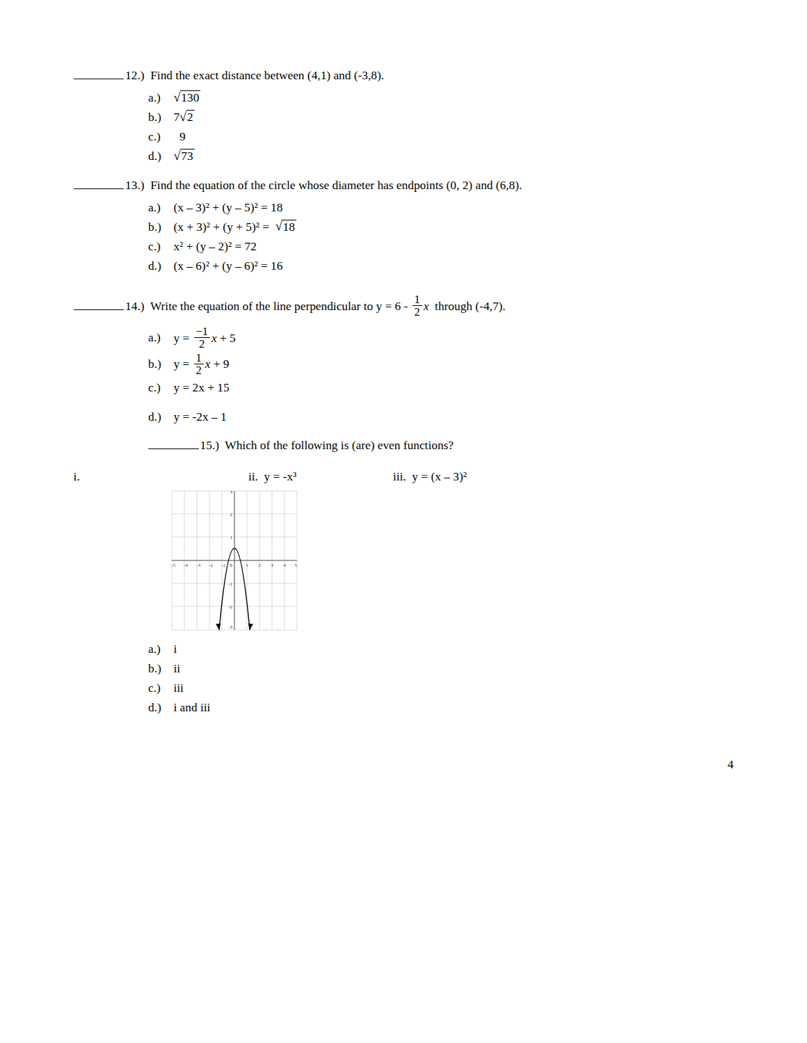12.) Find the exact distance between (4,1) and (-3,8).
a.) 130
b.) 72
c.) 9
d.) 73
13.) Find the equation of the circle whose diameter has endpoints (0, 2) and (6,8).
a.)(x – 3)² + (y – 5)² = 18
b.)(x + 3)² + (y + 5)² = 18
c.) x² + (y – 2)² = 72
d.)(x – 6)² + (y – 6)² = 16
14.) Write the equation of the line perpendicular to y = 6 - 12 x through (-4,7).
a.) y = −12 x + 5
b.) y = 12 x + 9
c.) y = 2x + 15
d.) y = -2x – 1
15.) Which of the following is (are) even functions?
i. ii. y = -x³ iii. y = (x – 3)²
-5 -4 -3 -2 -1 0 1 2 3 4 5 3 2 1 -1 -2 -3
a.) i
b.) ii
c.) iii
d.) i and iii
4